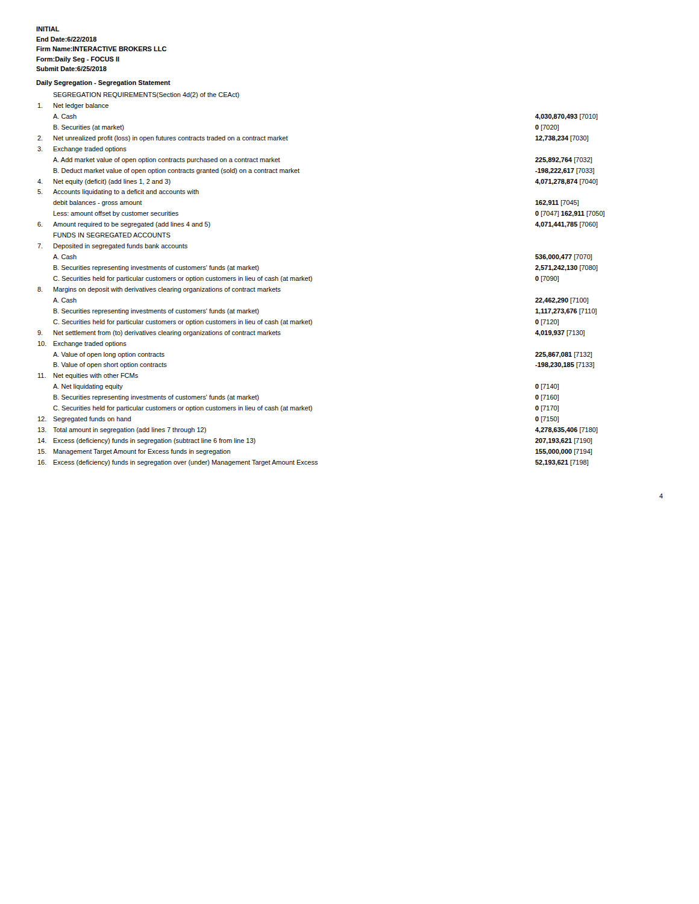INITIAL
End Date:6/22/2018
Firm Name:INTERACTIVE BROKERS LLC
Form:Daily Seg - FOCUS II
Submit Date:6/25/2018
Daily Segregation - Segregation Statement
| | SEGREGATION REQUIREMENTS(Section 4d(2) of the CEAct) | |
| 1. | Net ledger balance | |
| | A. Cash | 4,030,870,493 [7010] |
| | B. Securities (at market) | 0 [7020] |
| 2. | Net unrealized profit (loss) in open futures contracts traded on a contract market | 12,738,234 [7030] |
| 3. | Exchange traded options | |
| | A. Add market value of open option contracts purchased on a contract market | 225,892,764 [7032] |
| | B. Deduct market value of open option contracts granted (sold) on a contract market | -198,222,617 [7033] |
| 4. | Net equity (deficit) (add lines 1, 2 and 3) | 4,071,278,874 [7040] |
| 5. | Accounts liquidating to a deficit and accounts with | |
| | debit balances - gross amount | 162,911 [7045] |
| | Less: amount offset by customer securities | 0 [7047] 162,911 [7050] |
| 6. | Amount required to be segregated (add lines 4 and 5) | 4,071,441,785 [7060] |
| | FUNDS IN SEGREGATED ACCOUNTS | |
| 7. | Deposited in segregated funds bank accounts | |
| | A. Cash | 536,000,477 [7070] |
| | B. Securities representing investments of customers' funds (at market) | 2,571,242,130 [7080] |
| | C. Securities held for particular customers or option customers in lieu of cash (at market) | 0 [7090] |
| 8. | Margins on deposit with derivatives clearing organizations of contract markets | |
| | A. Cash | 22,462,290 [7100] |
| | B. Securities representing investments of customers' funds (at market) | 1,117,273,676 [7110] |
| | C. Securities held for particular customers or option customers in lieu of cash (at market) | 0 [7120] |
| 9. | Net settlement from (to) derivatives clearing organizations of contract markets | 4,019,937 [7130] |
| 10. | Exchange traded options | |
| | A. Value of open long option contracts | 225,867,081 [7132] |
| | B. Value of open short option contracts | -198,230,185 [7133] |
| 11. | Net equities with other FCMs | |
| | A. Net liquidating equity | 0 [7140] |
| | B. Securities representing investments of customers' funds (at market) | 0 [7160] |
| | C. Securities held for particular customers or option customers in lieu of cash (at market) | 0 [7170] |
| 12. | Segregated funds on hand | 0 [7150] |
| 13. | Total amount in segregation (add lines 7 through 12) | 4,278,635,406 [7180] |
| 14. | Excess (deficiency) funds in segregation (subtract line 6 from line 13) | 207,193,621 [7190] |
| 15. | Management Target Amount for Excess funds in segregation | 155,000,000 [7194] |
| 16. | Excess (deficiency) funds in segregation over (under) Management Target Amount Excess | 52,193,621 [7198] |
4